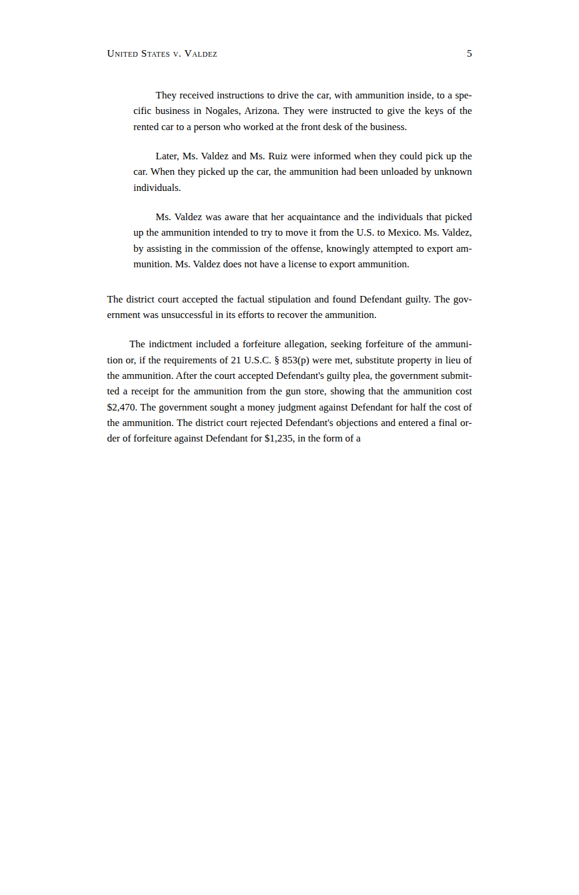United States v. Valdez
5
They received instructions to drive the car, with ammunition inside, to a specific business in Nogales, Arizona. They were instructed to give the keys of the rented car to a person who worked at the front desk of the business.
Later, Ms. Valdez and Ms. Ruiz were informed when they could pick up the car. When they picked up the car, the ammunition had been unloaded by unknown individuals.
Ms. Valdez was aware that her acquaintance and the individuals that picked up the ammunition intended to try to move it from the U.S. to Mexico. Ms. Valdez, by assisting in the commission of the offense, knowingly attempted to export ammunition. Ms. Valdez does not have a license to export ammunition.
The district court accepted the factual stipulation and found Defendant guilty. The government was unsuccessful in its efforts to recover the ammunition.
The indictment included a forfeiture allegation, seeking forfeiture of the ammunition or, if the requirements of 21 U.S.C. § 853(p) were met, substitute property in lieu of the ammunition. After the court accepted Defendant's guilty plea, the government submitted a receipt for the ammunition from the gun store, showing that the ammunition cost $2,470. The government sought a money judgment against Defendant for half the cost of the ammunition. The district court rejected Defendant's objections and entered a final order of forfeiture against Defendant for $1,235, in the form of a